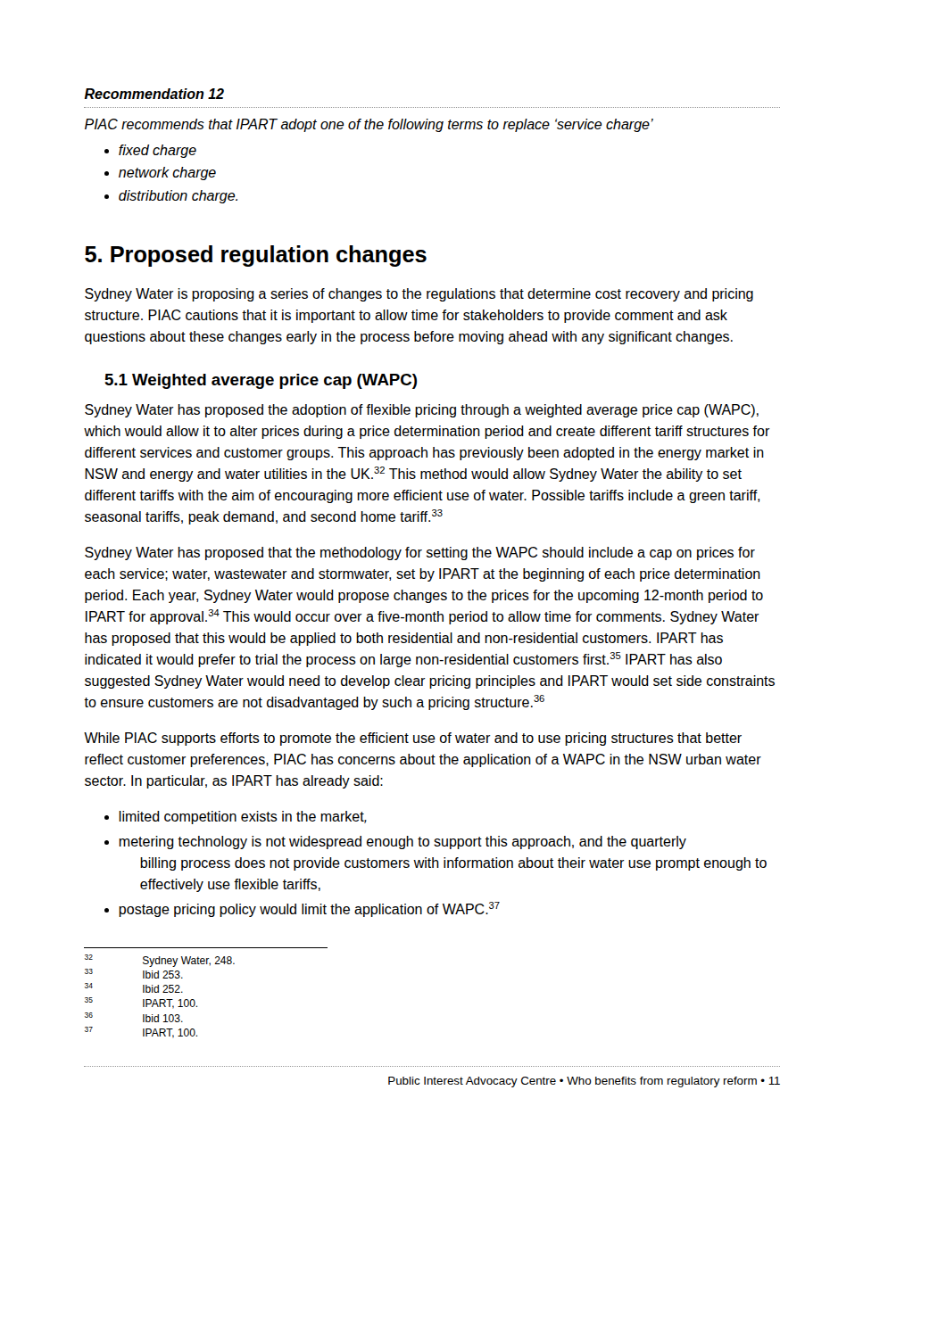Recommendation 12
PIAC recommends that IPART adopt one of the following terms to replace ‘service charge’
fixed charge
network charge
distribution charge.
5. Proposed regulation changes
Sydney Water is proposing a series of changes to the regulations that determine cost recovery and pricing structure. PIAC cautions that it is important to allow time for stakeholders to provide comment and ask questions about these changes early in the process before moving ahead with any significant changes.
5.1 Weighted average price cap (WAPC)
Sydney Water has proposed the adoption of flexible pricing through a weighted average price cap (WAPC), which would allow it to alter prices during a price determination period and create different tariff structures for different services and customer groups. This approach has previously been adopted in the energy market in NSW and energy and water utilities in the UK.32 This method would allow Sydney Water the ability to set different tariffs with the aim of encouraging more efficient use of water. Possible tariffs include a green tariff, seasonal tariffs, peak demand, and second home tariff.33
Sydney Water has proposed that the methodology for setting the WAPC should include a cap on prices for each service; water, wastewater and stormwater, set by IPART at the beginning of each price determination period. Each year, Sydney Water would propose changes to the prices for the upcoming 12-month period to IPART for approval.34 This would occur over a five-month period to allow time for comments. Sydney Water has proposed that this would be applied to both residential and non-residential customers. IPART has indicated it would prefer to trial the process on large non-residential customers first.35 IPART has also suggested Sydney Water would need to develop clear pricing principles and IPART would set side constraints to ensure customers are not disadvantaged by such a pricing structure.36
While PIAC supports efforts to promote the efficient use of water and to use pricing structures that better reflect customer preferences, PIAC has concerns about the application of a WAPC in the NSW urban water sector. In particular, as IPART has already said:
limited competition exists in the market,
metering technology is not widespread enough to support this approach, and the quarterly billing process does not provide customers with information about their water use prompt enough to effectively use flexible tariffs,
postage pricing policy would limit the application of WAPC.37
| 32 | Sydney Water, 248. |
| 33 | Ibid 253. |
| 34 | Ibid 252. |
| 35 | IPART, 100. |
| 36 | Ibid 103. |
| 37 | IPART, 100. |
Public Interest Advocacy Centre • Who benefits from regulatory reform • 11